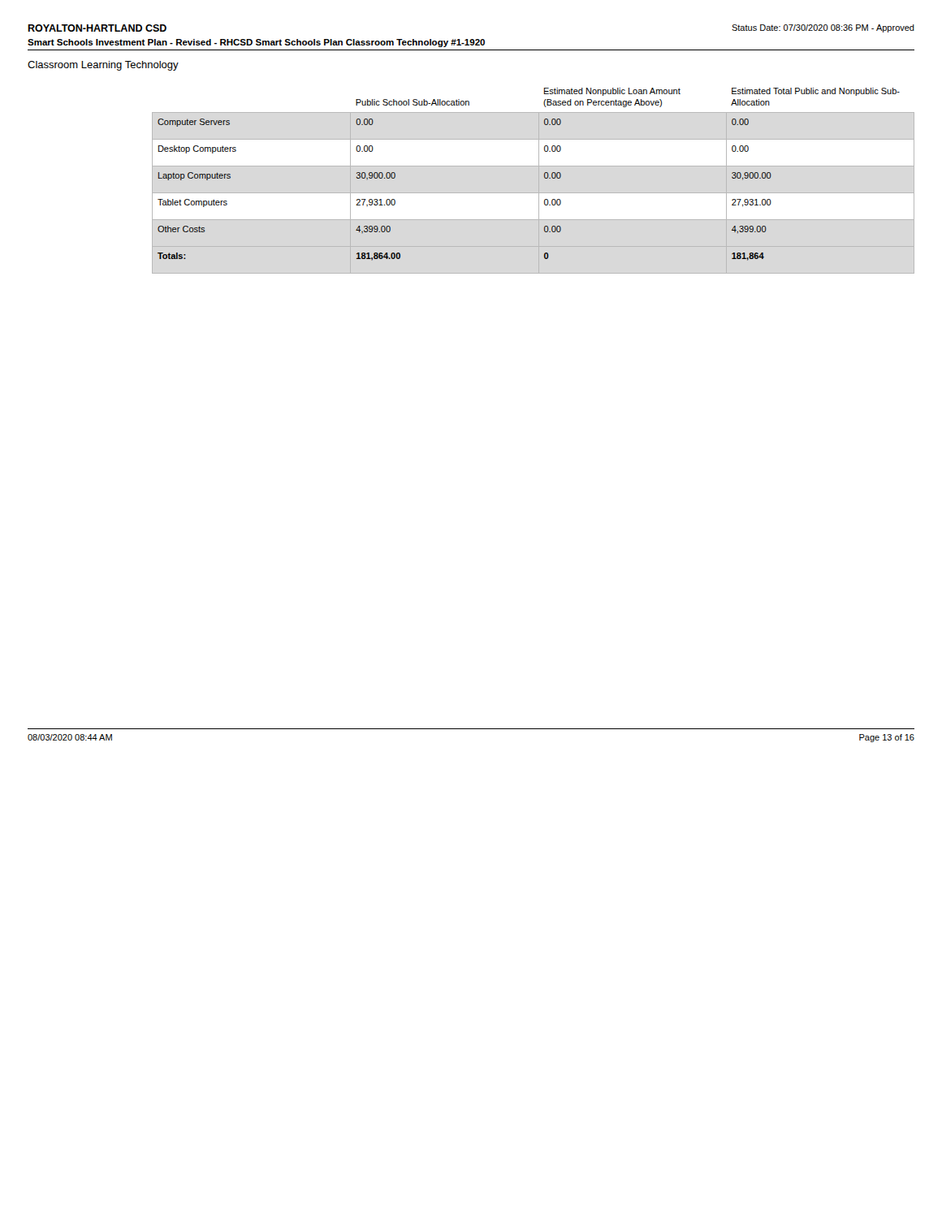ROYALTON-HARTLAND CSD Status Date: 07/30/2020 08:36 PM - Approved
Smart Schools Investment Plan - Revised - RHCSD Smart Schools Plan Classroom Technology #1-1920
Classroom Learning Technology
| | Public School Sub-Allocation | Estimated Nonpublic Loan Amount (Based on Percentage Above) | Estimated Total Public and Nonpublic Sub-Allocation |
| Computer Servers | 0.00 | 0.00 | 0.00 |
| Desktop Computers | 0.00 | 0.00 | 0.00 |
| Laptop Computers | 30,900.00 | 0.00 | 30,900.00 |
| Tablet Computers | 27,931.00 | 0.00 | 27,931.00 |
| Other Costs | 4,399.00 | 0.00 | 4,399.00 |
| Totals: | 181,864.00 | 0 | 181,864 |
08/03/2020 08:44 AM Page 13 of 16